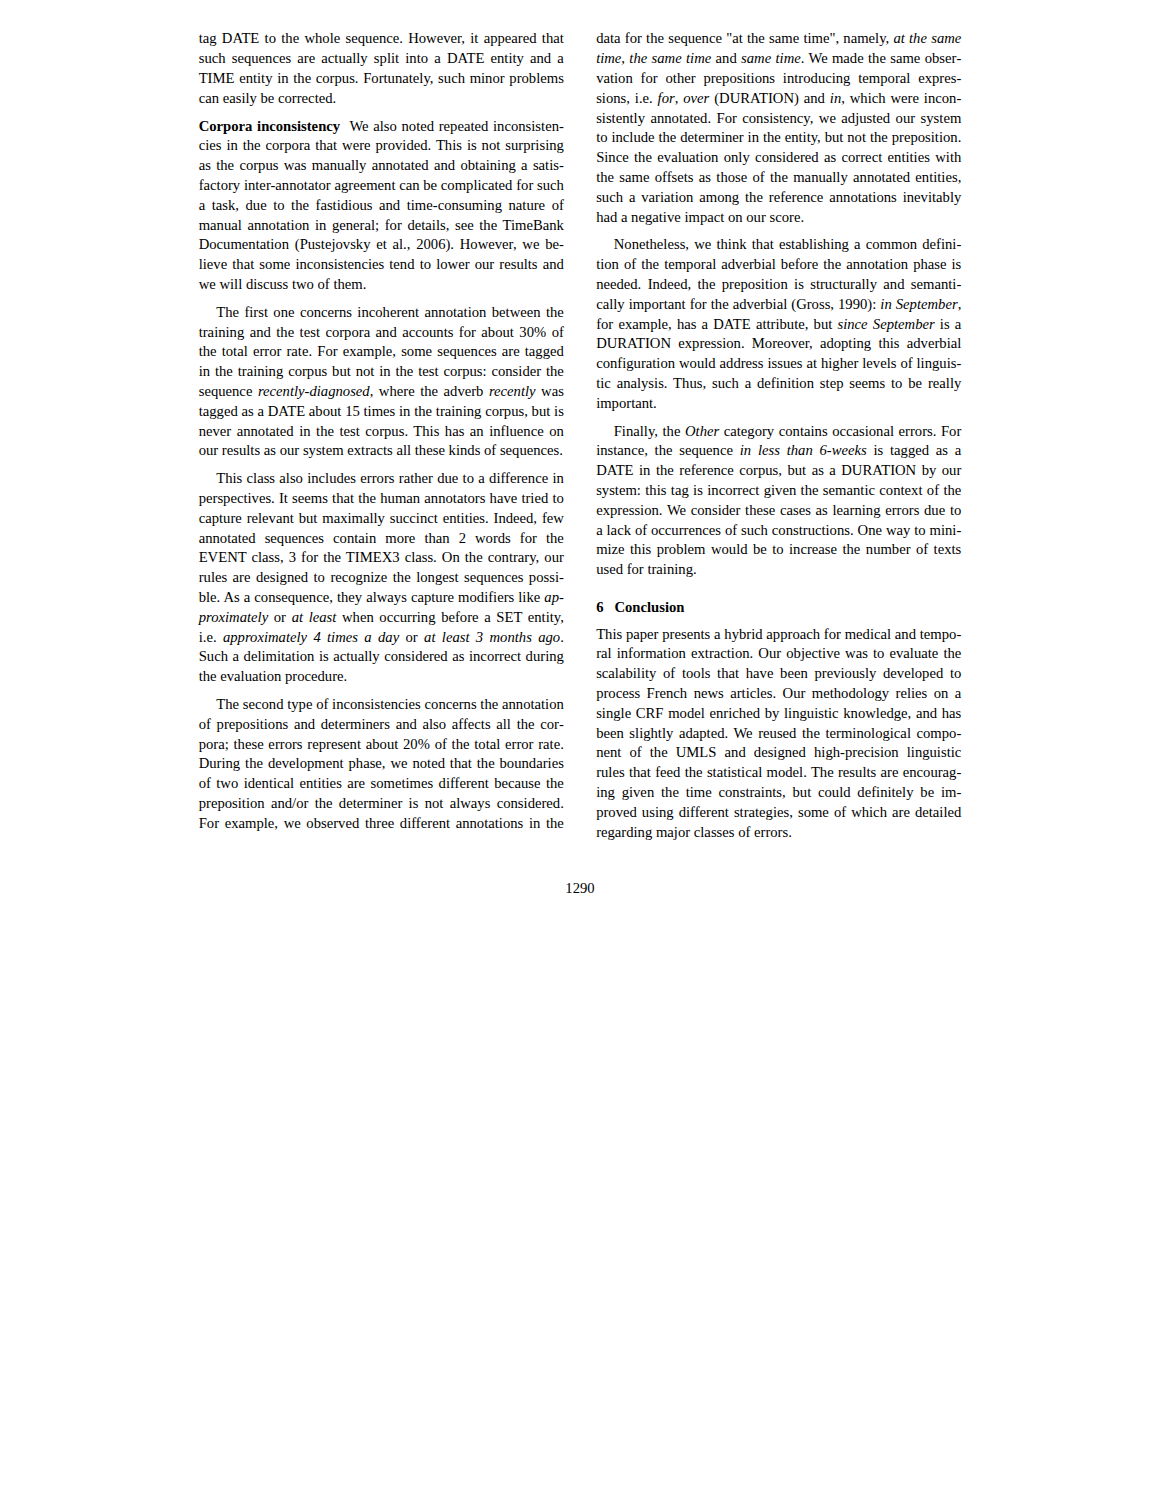tag DATE to the whole sequence. However, it appeared that such sequences are actually split into a DATE entity and a TIME entity in the corpus. Fortunately, such minor problems can easily be corrected.
Corpora inconsistency We also noted repeated inconsistencies in the corpora that were provided. This is not surprising as the corpus was manually annotated and obtaining a satisfactory inter-annotator agreement can be complicated for such a task, due to the fastidious and time-consuming nature of manual annotation in general; for details, see the TimeBank Documentation (Pustejovsky et al., 2006). However, we believe that some inconsistencies tend to lower our results and we will discuss two of them.
The first one concerns incoherent annotation between the training and the test corpora and accounts for about 30% of the total error rate. For example, some sequences are tagged in the training corpus but not in the test corpus: consider the sequence recently-diagnosed, where the adverb recently was tagged as a DATE about 15 times in the training corpus, but is never annotated in the test corpus. This has an influence on our results as our system extracts all these kinds of sequences.
This class also includes errors rather due to a difference in perspectives. It seems that the human annotators have tried to capture relevant but maximally succinct entities. Indeed, few annotated sequences contain more than 2 words for the EVENT class, 3 for the TIMEX3 class. On the contrary, our rules are designed to recognize the longest sequences possible. As a consequence, they always capture modifiers like approximately or at least when occurring before a SET entity, i.e. approximately 4 times a day or at least 3 months ago. Such a delimitation is actually considered as incorrect during the evaluation procedure.
The second type of inconsistencies concerns the annotation of prepositions and determiners and also affects all the corpora; these errors represent about 20% of the total error rate. During the development phase, we noted that the boundaries of two identical entities are sometimes different because the preposition and/or the determiner is not always considered. For example, we observed three different annotations in the data for the sequence "at the same time", namely, at the same time, the same time and same time. We made the same observation for other prepositions introducing temporal expressions, i.e. for, over (DURATION) and in, which were inconsistently annotated. For consistency, we adjusted our system to include the determiner in the entity, but not the preposition. Since the evaluation only considered as correct entities with the same offsets as those of the manually annotated entities, such a variation among the reference annotations inevitably had a negative impact on our score.
Nonetheless, we think that establishing a common definition of the temporal adverbial before the annotation phase is needed. Indeed, the preposition is structurally and semantically important for the adverbial (Gross, 1990): in September, for example, has a DATE attribute, but since September is a DURATION expression. Moreover, adopting this adverbial configuration would address issues at higher levels of linguistic analysis. Thus, such a definition step seems to be really important.
Finally, the Other category contains occasional errors. For instance, the sequence in less than 6-weeks is tagged as a DATE in the reference corpus, but as a DURATION by our system: this tag is incorrect given the semantic context of the expression. We consider these cases as learning errors due to a lack of occurrences of such constructions. One way to minimize this problem would be to increase the number of texts used for training.
6 Conclusion
This paper presents a hybrid approach for medical and temporal information extraction. Our objective was to evaluate the scalability of tools that have been previously developed to process French news articles. Our methodology relies on a single CRF model enriched by linguistic knowledge, and has been slightly adapted. We reused the terminological component of the UMLS and designed high-precision linguistic rules that feed the statistical model. The results are encouraging given the time constraints, but could definitely be improved using different strategies, some of which are detailed regarding major classes of errors.
1290